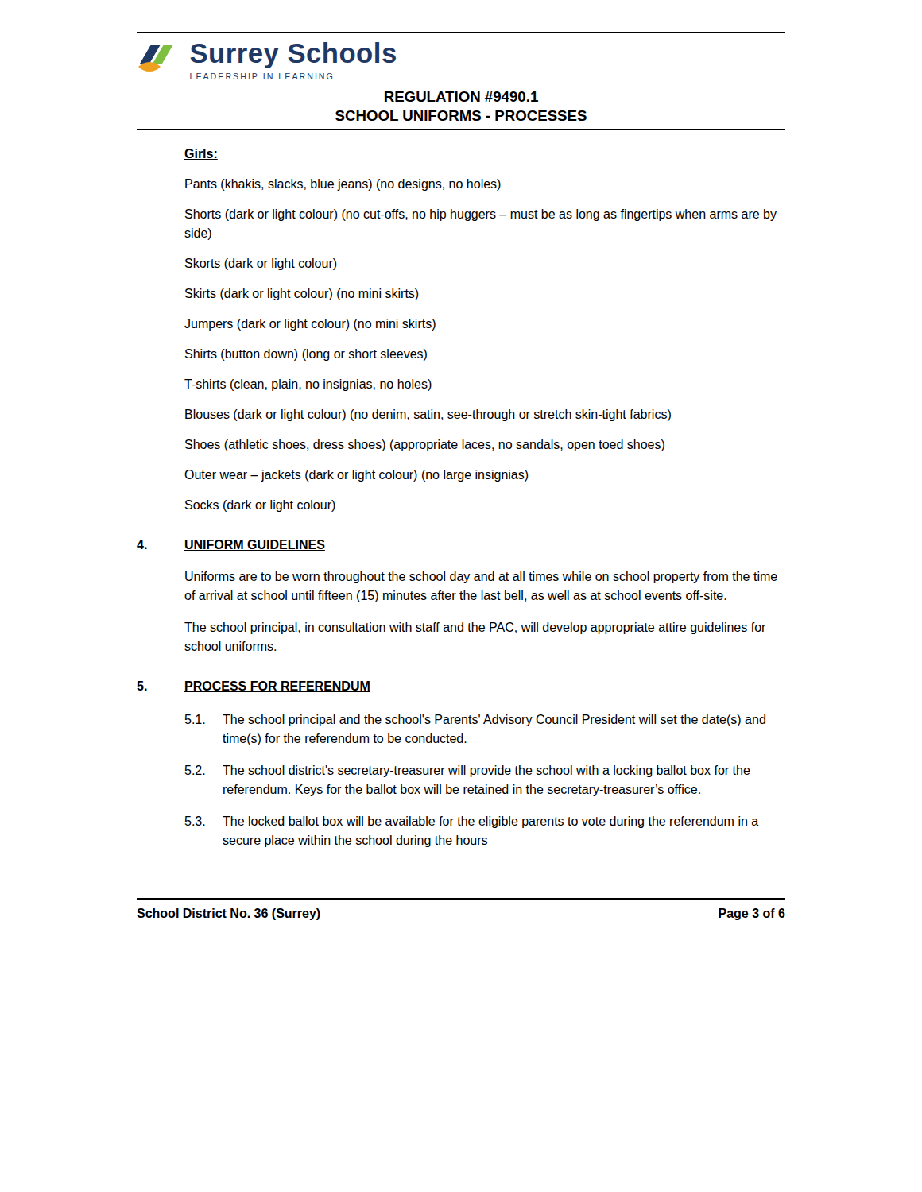Surrey Schools
Leadership in Learning
REGULATION #9490.1
SCHOOL UNIFORMS - PROCESSES
Girls:
Pants (khakis, slacks, blue jeans) (no designs, no holes)
Shorts (dark or light colour) (no cut-offs, no hip huggers – must be as long as fingertips when arms are by side)
Skorts (dark or light colour)
Skirts (dark or light colour) (no mini skirts)
Jumpers (dark or light colour) (no mini skirts)
Shirts (button down) (long or short sleeves)
T-shirts (clean, plain, no insignias, no holes)
Blouses (dark or light colour) (no denim, satin, see-through or stretch skin-tight fabrics)
Shoes (athletic shoes, dress shoes) (appropriate laces, no sandals, open toed shoes)
Outer wear – jackets (dark or light colour) (no large insignias)
Socks (dark or light colour)
4.
UNIFORM GUIDELINES
Uniforms are to be worn throughout the school day and at all times while on school property from the time of arrival at school until fifteen (15) minutes after the last bell, as well as at school events off-site.
The school principal, in consultation with staff and the PAC, will develop appropriate attire guidelines for school uniforms.
5.
PROCESS FOR REFERENDUM
5.1.
The school principal and the school's Parents' Advisory Council President will set the date(s) and time(s) for the referendum to be conducted.
5.2.
The school district's secretary-treasurer will provide the school with a locking ballot box for the referendum. Keys for the ballot box will be retained in the secretary-treasurer’s office.
5.3.
The locked ballot box will be available for the eligible parents to vote during the referendum in a secure place within the school during the hours
School District No. 36 (Surrey) Page 3 of 6